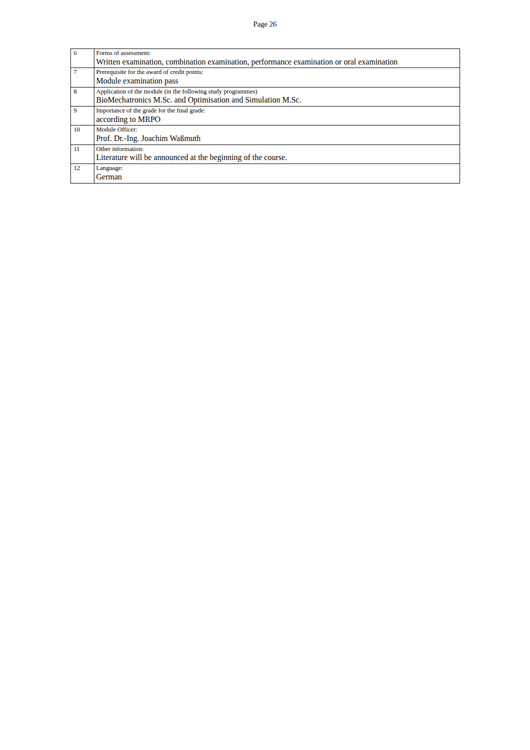Page 26
| 6 | Forms of assessment: Written examination, combination examination, performance examination or oral examination |
| 7 | Prerequisite for the award of credit points: Module examination pass |
| 8 | Application of the module (in the following study programmes) BioMechatronics M.Sc. and Optimisation and Simulation M.Sc. |
| 9 | Importance of the grade for the final grade: according to MRPO |
| 10 | Module Officer: Prof. Dr.-Ing. Joachim Waßmuth |
| 11 | Other information: Literature will be announced at the beginning of the course. |
| 12 | Language: German |